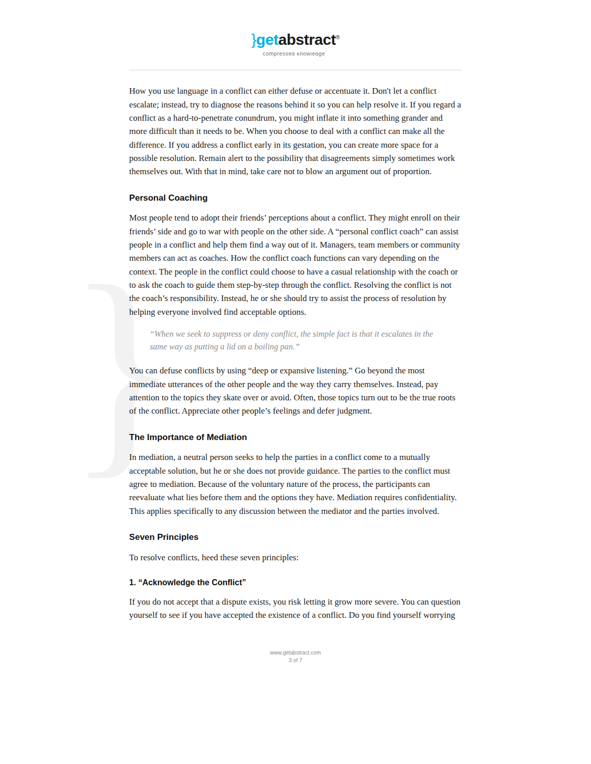}
}getabstract®
compressed knowledge
How you use language in a conflict can either defuse or accentuate it. Don't let a conflict escalate; instead, try to diagnose the reasons behind it so you can help resolve it. If you regard a conflict as a hard-to-penetrate conundrum, you might inflate it into something grander and more difficult than it needs to be. When you choose to deal with a conflict can make all the difference. If you address a conflict early in its gestation, you can create more space for a possible resolution. Remain alert to the possibility that disagreements simply sometimes work themselves out. With that in mind, take care not to blow an argument out of proportion.
Personal Coaching
Most people tend to adopt their friends’ perceptions about a conflict. They might enroll on their friends’ side and go to war with people on the other side. A “personal conflict coach” can assist people in a conflict and help them find a way out of it. Managers, team members or community members can act as coaches. How the conflict coach functions can vary depending on the context. The people in the conflict could choose to have a casual relationship with the coach or to ask the coach to guide them step-by-step through the conflict. Resolving the conflict is not the coach’s responsibility. Instead, he or she should try to assist the process of resolution by helping everyone involved find acceptable options.
“When we seek to suppress or deny conflict, the simple fact is that it escalates in the same way as putting a lid on a boiling pan.”
You can defuse conflicts by using “deep or expansive listening.” Go beyond the most immediate utterances of the other people and the way they carry themselves. Instead, pay attention to the topics they skate over or avoid. Often, those topics turn out to be the true roots of the conflict. Appreciate other people’s feelings and defer judgment.
The Importance of Mediation
In mediation, a neutral person seeks to help the parties in a conflict come to a mutually acceptable solution, but he or she does not provide guidance. The parties to the conflict must agree to mediation. Because of the voluntary nature of the process, the participants can reevaluate what lies before them and the options they have. Mediation requires confidentiality. This applies specifically to any discussion between the mediator and the parties involved.
Seven Principles
To resolve conflicts, heed these seven principles:
1. “Acknowledge the Conflict”
If you do not accept that a dispute exists, you risk letting it grow more severe. You can question yourself to see if you have accepted the existence of a conflict. Do you find yourself worrying
www.getabstract.com
3 of 7